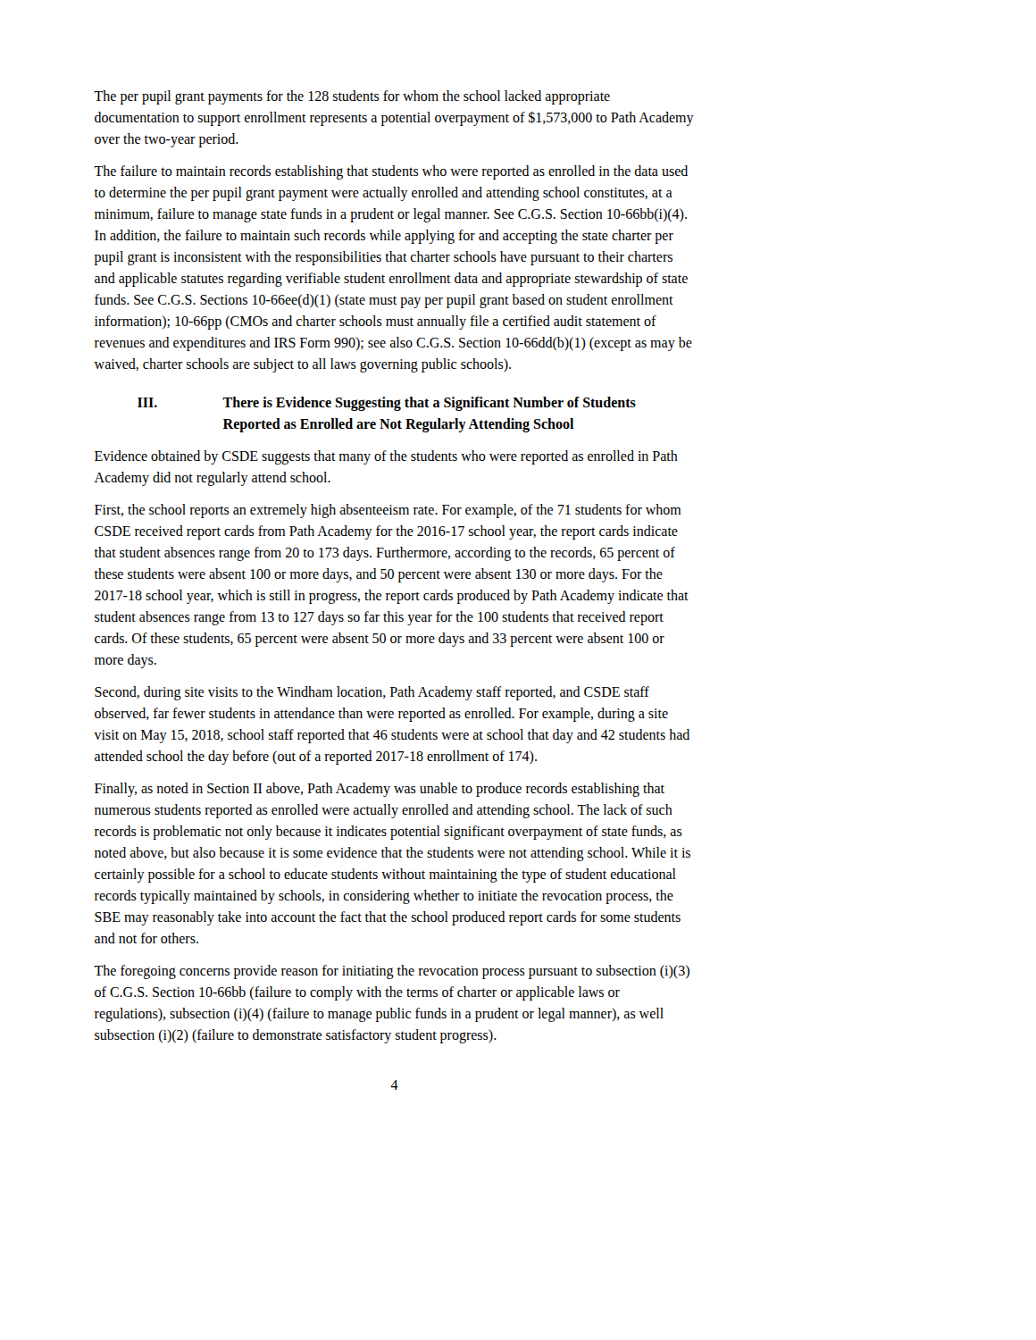The per pupil grant payments for the 128 students for whom the school lacked appropriate documentation to support enrollment represents a potential overpayment of $1,573,000 to Path Academy over the two-year period.
The failure to maintain records establishing that students who were reported as enrolled in the data used to determine the per pupil grant payment were actually enrolled and attending school constitutes, at a minimum, failure to manage state funds in a prudent or legal manner. See C.G.S. Section 10-66bb(i)(4). In addition, the failure to maintain such records while applying for and accepting the state charter per pupil grant is inconsistent with the responsibilities that charter schools have pursuant to their charters and applicable statutes regarding verifiable student enrollment data and appropriate stewardship of state funds. See C.G.S. Sections 10-66ee(d)(1) (state must pay per pupil grant based on student enrollment information); 10-66pp (CMOs and charter schools must annually file a certified audit statement of revenues and expenditures and IRS Form 990); see also C.G.S. Section 10-66dd(b)(1) (except as may be waived, charter schools are subject to all laws governing public schools).
III. There is Evidence Suggesting that a Significant Number of Students Reported as Enrolled are Not Regularly Attending School
Evidence obtained by CSDE suggests that many of the students who were reported as enrolled in Path Academy did not regularly attend school.
First, the school reports an extremely high absenteeism rate. For example, of the 71 students for whom CSDE received report cards from Path Academy for the 2016-17 school year, the report cards indicate that student absences range from 20 to 173 days. Furthermore, according to the records, 65 percent of these students were absent 100 or more days, and 50 percent were absent 130 or more days. For the 2017-18 school year, which is still in progress, the report cards produced by Path Academy indicate that student absences range from 13 to 127 days so far this year for the 100 students that received report cards. Of these students, 65 percent were absent 50 or more days and 33 percent were absent 100 or more days.
Second, during site visits to the Windham location, Path Academy staff reported, and CSDE staff observed, far fewer students in attendance than were reported as enrolled. For example, during a site visit on May 15, 2018, school staff reported that 46 students were at school that day and 42 students had attended school the day before (out of a reported 2017-18 enrollment of 174).
Finally, as noted in Section II above, Path Academy was unable to produce records establishing that numerous students reported as enrolled were actually enrolled and attending school. The lack of such records is problematic not only because it indicates potential significant overpayment of state funds, as noted above, but also because it is some evidence that the students were not attending school. While it is certainly possible for a school to educate students without maintaining the type of student educational records typically maintained by schools, in considering whether to initiate the revocation process, the SBE may reasonably take into account the fact that the school produced report cards for some students and not for others.
The foregoing concerns provide reason for initiating the revocation process pursuant to subsection (i)(3) of C.G.S. Section 10-66bb (failure to comply with the terms of charter or applicable laws or regulations), subsection (i)(4) (failure to manage public funds in a prudent or legal manner), as well subsection (i)(2) (failure to demonstrate satisfactory student progress).
4